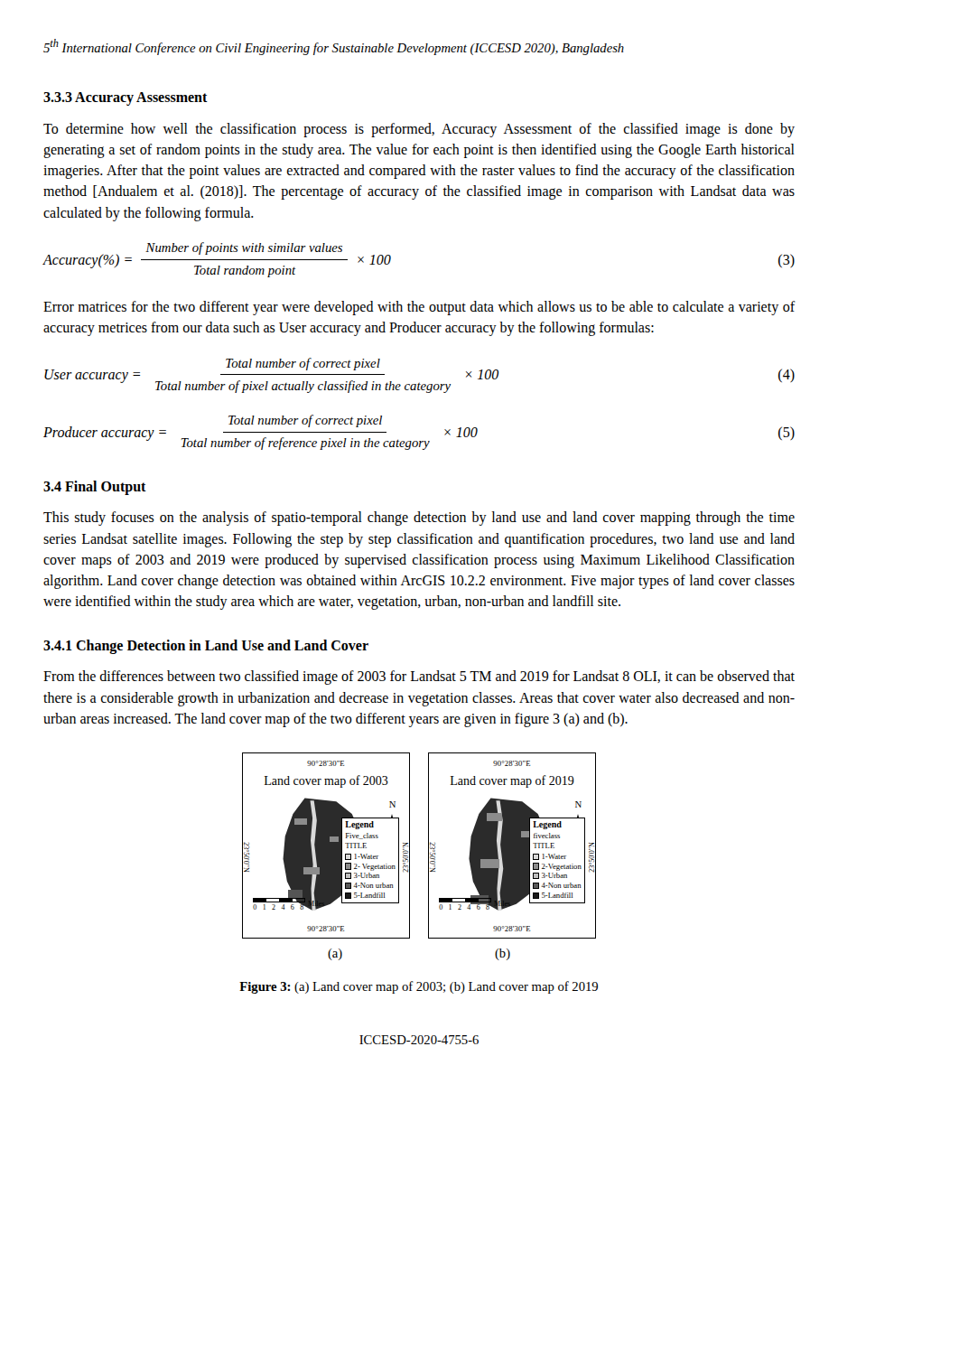5th International Conference on Civil Engineering for Sustainable Development (ICCESD 2020), Bangladesh
3.3.3 Accuracy Assessment
To determine how well the classification process is performed, Accuracy Assessment of the classified image is done by generating a set of random points in the study area. The value for each point is then identified using the Google Earth historical imageries. After that the point values are extracted and compared with the raster values to find the accuracy of the classification method [Andualem et al. (2018)]. The percentage of accuracy of the classified image in comparison with Landsat data was calculated by the following formula.
Accuracy(%) = Number of points with similar values Total random point × 100
(3)
Error matrices for the two different year were developed with the output data which allows us to be able to calculate a variety of accuracy metrices from our data such as User accuracy and Producer accuracy by the following formulas:
User accuracy = Total number of correct pixel Total number of pixel actually classified in the category × 100
(4)
Producer accuracy = Total number of correct pixel Total number of reference pixel in the category × 100
(5)
3.4 Final Output
This study focuses on the analysis of spatio-temporal change detection by land use and land cover mapping through the time series Landsat satellite images. Following the step by step classification and quantification procedures, two land use and land cover maps of 2003 and 2019 were produced by supervised classification process using Maximum Likelihood Classification algorithm. Land cover change detection was obtained within ArcGIS 10.2.2 environment. Five major types of land cover classes were identified within the study area which are water, vegetation, urban, non-urban and landfill site.
3.4.1 Change Detection in Land Use and Land Cover
From the differences between two classified image of 2003 for Landsat 5 TM and 2019 for Landsat 8 OLI, it can be observed that there is a considerable growth in urbanization and decrease in vegetation classes. Areas that cover water also decreased and non-urban areas increased. The land cover map of the two different years are given in figure 3 (a) and (b).
90°28'30"E
Land cover map of 2003
23°50'0"N
23°50'0"N
N
Legend
Five_class
TITLE
1-Water
2- Vegetation
3-Urban
4-Non urban
5-Landfill
012468
Miles
90°28'30"E
90°28'30"E
Land cover map of 2019
23°50'0"N
23°50'0"N
N
Legend
fiveclass
TITLE
1-Water
2-Vegetation
3-Urban
4-Non urban
5-Landfill
012468
Miles
90°28'30"E
(a)(b)
Figure 3: (a) Land cover map of 2003; (b) Land cover map of 2019
ICCESD-2020-4755-6